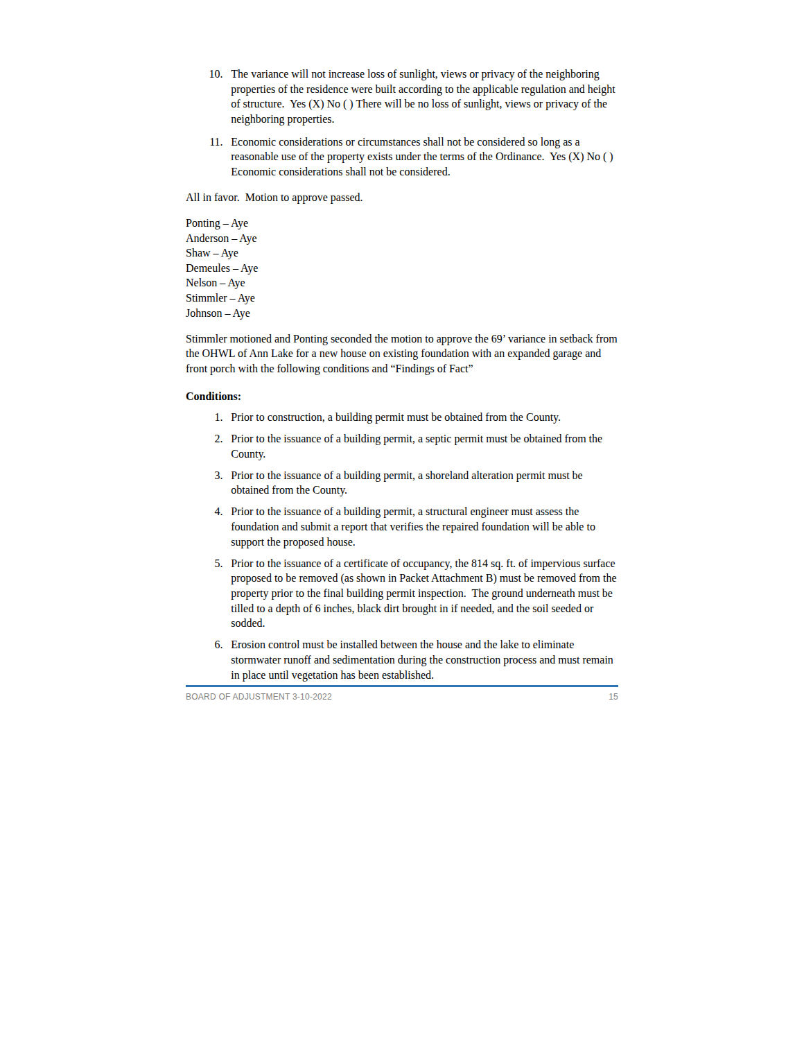The variance will not increase loss of sunlight, views or privacy of the neighboring properties of the residence were built according to the applicable regulation and height of structure. Yes (X) No ( ) There will be no loss of sunlight, views or privacy of the neighboring properties.
Economic considerations or circumstances shall not be considered so long as a reasonable use of the property exists under the terms of the Ordinance. Yes (X) No ( ) Economic considerations shall not be considered.
All in favor. Motion to approve passed.
Ponting – Aye
Anderson – Aye
Shaw – Aye
Demeules – Aye
Nelson – Aye
Stimmler – Aye
Johnson – Aye
Stimmler motioned and Ponting seconded the motion to approve the 69’ variance in setback from the OHWL of Ann Lake for a new house on existing foundation with an expanded garage and front porch with the following conditions and “Findings of Fact”
Conditions:
Prior to construction, a building permit must be obtained from the County.
Prior to the issuance of a building permit, a septic permit must be obtained from the County.
Prior to the issuance of a building permit, a shoreland alteration permit must be obtained from the County.
Prior to the issuance of a building permit, a structural engineer must assess the foundation and submit a report that verifies the repaired foundation will be able to support the proposed house.
Prior to the issuance of a certificate of occupancy, the 814 sq. ft. of impervious surface proposed to be removed (as shown in Packet Attachment B) must be removed from the property prior to the final building permit inspection. The ground underneath must be tilled to a depth of 6 inches, black dirt brought in if needed, and the soil seeded or sodded.
Erosion control must be installed between the house and the lake to eliminate stormwater runoff and sedimentation during the construction process and must remain in place until vegetation has been established.
BOARD OF ADJUSTMENT 3-10-2022 15